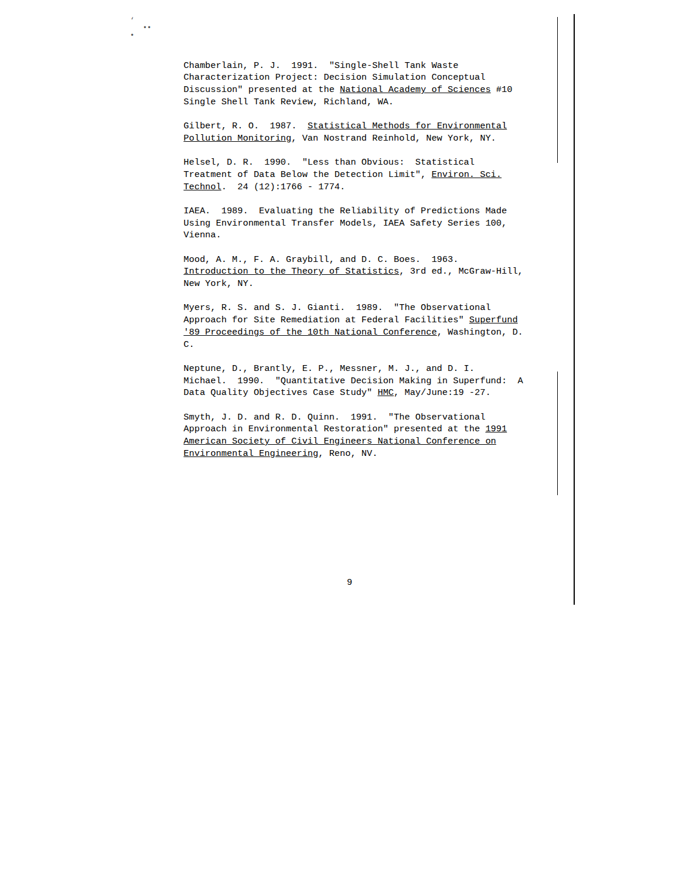‘ •• •
Chamberlain, P. J. 1991. "Single-Shell Tank Waste Characterization Project: Decision Simulation Conceptual Discussion" presented at the National Academy of Sciences #10 Single Shell Tank Review, Richland, WA.
Gilbert, R. O. 1987. Statistical Methods for Environmental Pollution Monitoring, Van Nostrand Reinhold, New York, NY.
Helsel, D. R. 1990. "Less than Obvious: Statistical Treatment of Data Below the Detection Limit", Environ. Sci. Technol. 24 (12):1766 - 1774.
IAEA. 1989. Evaluating the Reliability of Predictions Made Using Environmental Transfer Models, IAEA Safety Series 100, Vienna.
Mood, A. M., F. A. Graybill, and D. C. Boes. 1963. Introduction to the Theory of Statistics, 3rd ed., McGraw-Hill, New York, NY.
Myers, R. S. and S. J. Gianti. 1989. "The Observational Approach for Site Remediation at Federal Facilities" Superfund '89 Proceedings of the 10th National Conference, Washington, D. C.
Neptune, D., Brantly, E. P., Messner, M. J., and D. I. Michael. 1990. "Quantitative Decision Making in Superfund: A Data Quality Objectives Case Study" HMC, May/June:19 -27.
Smyth, J. D. and R. D. Quinn. 1991. "The Observational Approach in Environmental Restoration" presented at the 1991 American Society of Civil Engineers National Conference on Environmental Engineering, Reno, NV.
9